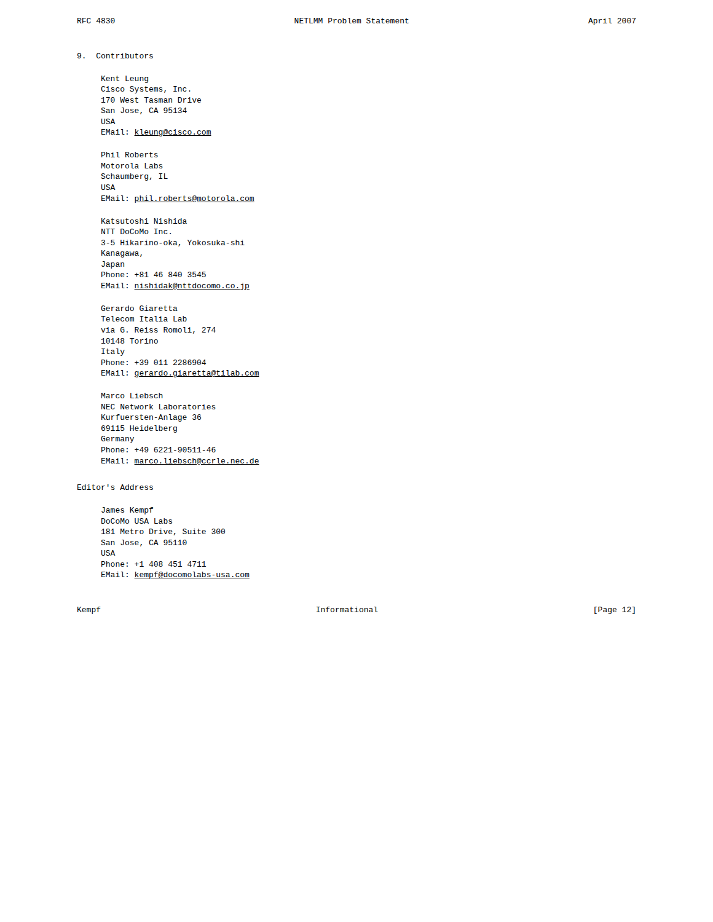RFC 4830 NETLMM Problem Statement April 2007
9. Contributors
Kent Leung
Cisco Systems, Inc.
170 West Tasman Drive
San Jose, CA 95134
USA
EMail: kleung@cisco.com
Phil Roberts
Motorola Labs
Schaumberg, IL
USA
EMail: phil.roberts@motorola.com
Katsutoshi Nishida
NTT DoCoMo Inc.
3-5 Hikarino-oka, Yokosuka-shi
Kanagawa,
Japan
Phone: +81 46 840 3545
EMail: nishidak@nttdocomo.co.jp
Gerardo Giaretta
Telecom Italia Lab
via G. Reiss Romoli, 274
10148 Torino
Italy
Phone: +39 011 2286904
EMail: gerardo.giaretta@tilab.com
Marco Liebsch
NEC Network Laboratories
Kurfuersten-Anlage 36
69115 Heidelberg
Germany
Phone: +49 6221-90511-46
EMail: marco.liebsch@ccrle.nec.de
Editor's Address
James Kempf
DoCoMo USA Labs
181 Metro Drive, Suite 300
San Jose, CA 95110
USA
Phone: +1 408 451 4711
EMail: kempf@docomolabs-usa.com
Kempf Informational [Page 12]